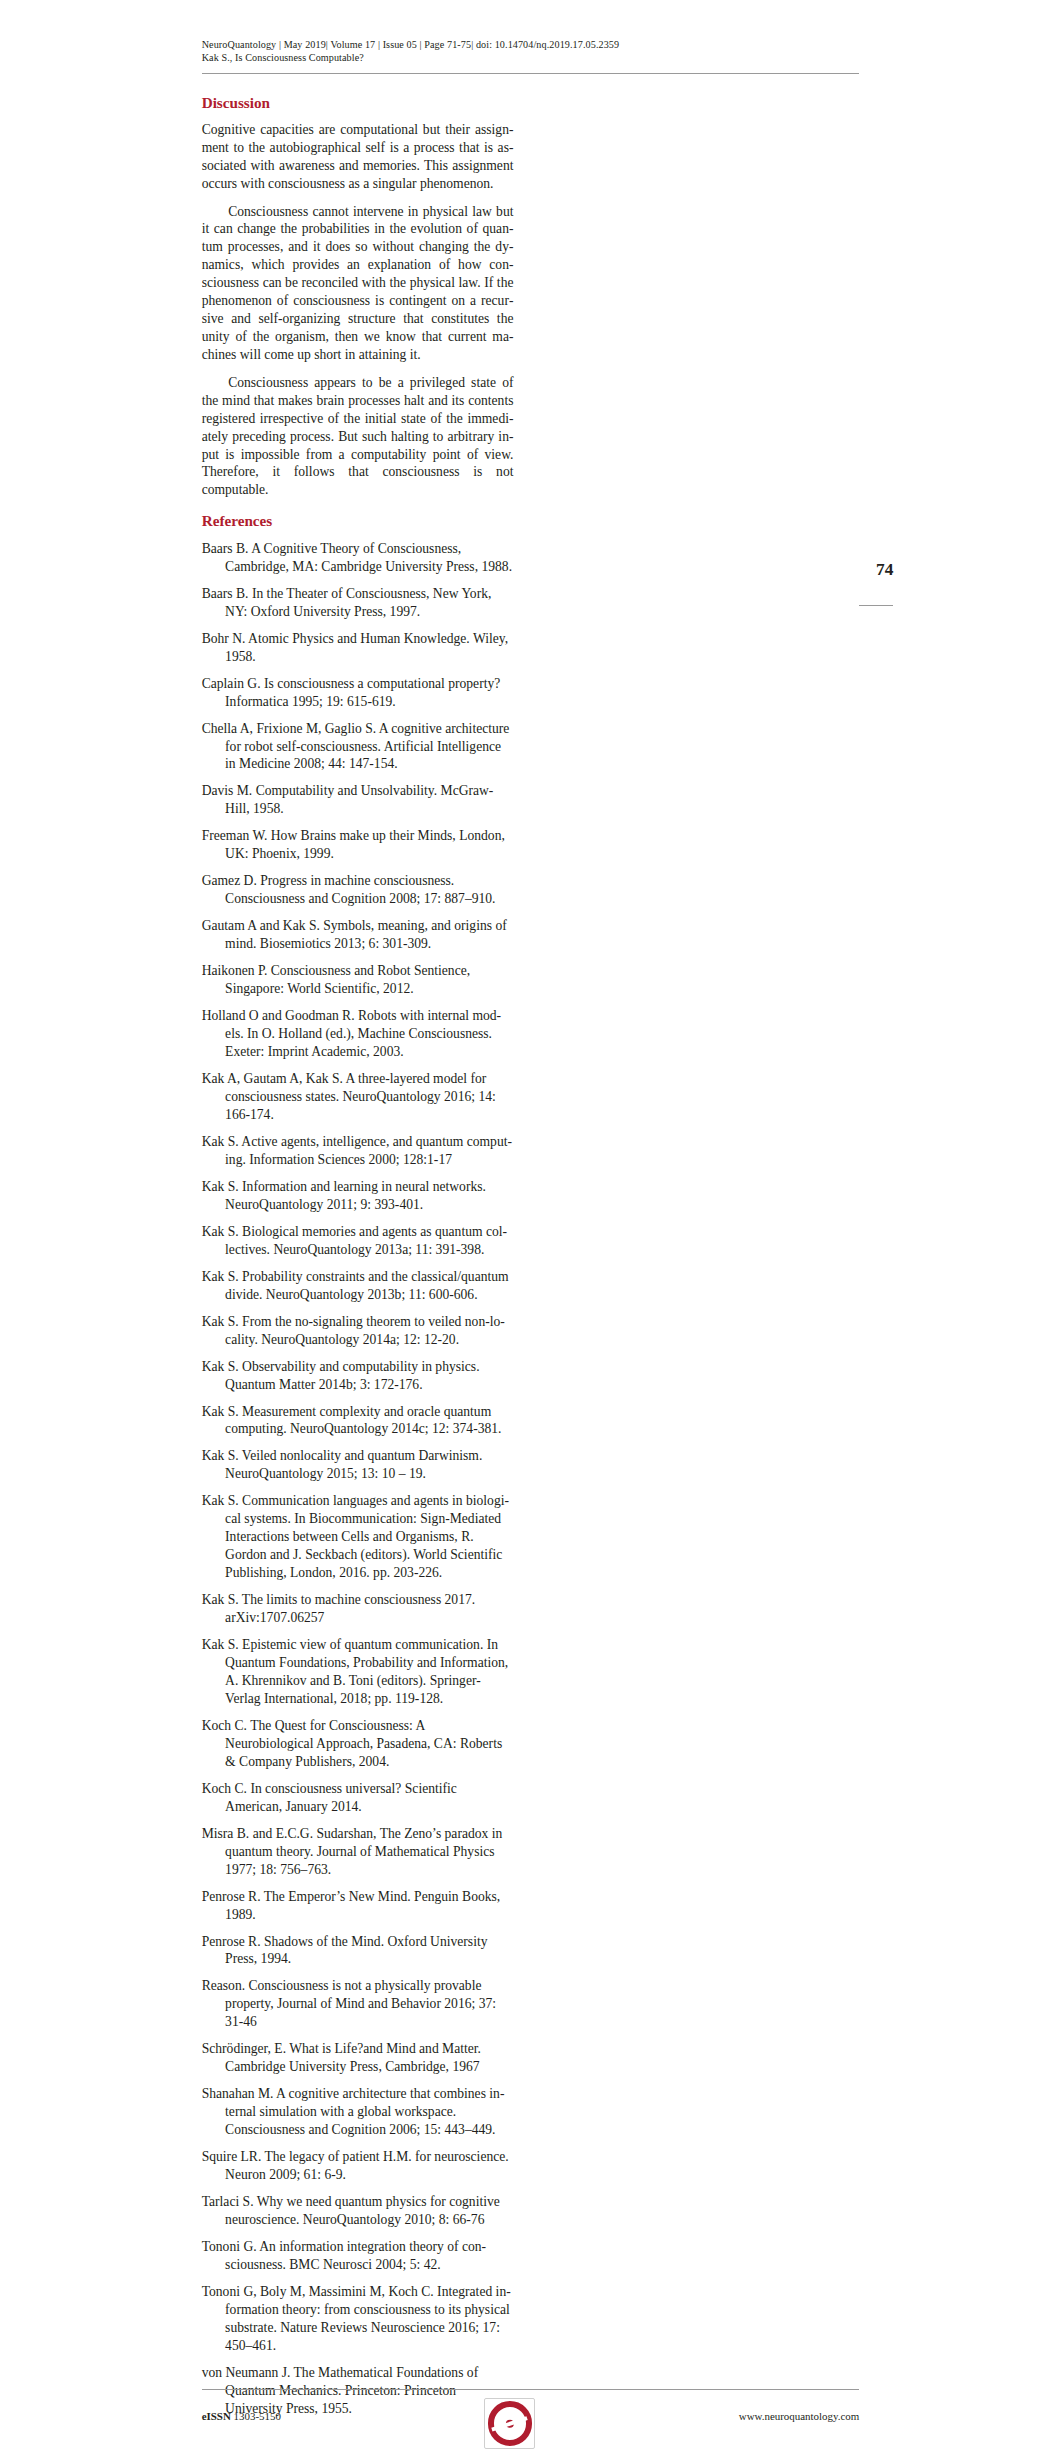NeuroQuantology | May 2019| Volume 17 | Issue 05 | Page 71-75| doi: 10.14704/nq.2019.17.05.2359
Kak S., Is Consciousness Computable?
74
Discussion
Cognitive capacities are computational but their assignment to the autobiographical self is a process that is associated with awareness and memories. This assignment occurs with consciousness as a singular phenomenon.
Consciousness cannot intervene in physical law but it can change the probabilities in the evolution of quantum processes, and it does so without changing the dynamics, which provides an explanation of how consciousness can be reconciled with the physical law. If the phenomenon of consciousness is contingent on a recursive and self-organizing structure that constitutes the unity of the organism, then we know that current machines will come up short in attaining it.
Consciousness appears to be a privileged state of the mind that makes brain processes halt and its contents registered irrespective of the initial state of the immediately preceding process. But such halting to arbitrary input is impossible from a computability point of view. Therefore, it follows that consciousness is not computable.
References
Baars B. A Cognitive Theory of Consciousness, Cambridge, MA: Cambridge University Press, 1988.
Baars B. In the Theater of Consciousness, New York, NY: Oxford University Press, 1997.
Bohr N. Atomic Physics and Human Knowledge. Wiley, 1958.
Caplain G. Is consciousness a computational property? Informatica 1995; 19: 615-619.
Chella A, Frixione M, Gaglio S. A cognitive architecture for robot self-consciousness. Artificial Intelligence in Medicine 2008; 44: 147-154.
Davis M. Computability and Unsolvability. McGraw-Hill, 1958.
Freeman W. How Brains make up their Minds, London, UK: Phoenix, 1999.
Gamez D. Progress in machine consciousness. Consciousness and Cognition 2008; 17: 887–910.
Gautam A and Kak S. Symbols, meaning, and origins of mind. Biosemiotics 2013; 6: 301-309.
Haikonen P. Consciousness and Robot Sentience, Singapore: World Scientific, 2012.
Holland O and Goodman R. Robots with internal models. In O. Holland (ed.), Machine Consciousness. Exeter: Imprint Academic, 2003.
Kak A, Gautam A, Kak S. A three-layered model for consciousness states. NeuroQuantology 2016; 14: 166-174.
Kak S. Active agents, intelligence, and quantum computing. Information Sciences 2000; 128:1-17
Kak S. Information and learning in neural networks. NeuroQuantology 2011; 9: 393-401.
Kak S. Biological memories and agents as quantum collectives. NeuroQuantology 2013a; 11: 391-398.
Kak S. Probability constraints and the classical/quantum divide. NeuroQuantology 2013b; 11: 600-606.
Kak S. From the no-signaling theorem to veiled non-locality. NeuroQuantology 2014a; 12: 12-20.
Kak S. Observability and computability in physics. Quantum Matter 2014b; 3: 172-176.
Kak S. Measurement complexity and oracle quantum computing. NeuroQuantology 2014c; 12: 374-381.
Kak S. Veiled nonlocality and quantum Darwinism. NeuroQuantology 2015; 13: 10 – 19.
Kak S. Communication languages and agents in biological systems. In Biocommunication: Sign-Mediated Interactions between Cells and Organisms, R. Gordon and J. Seckbach (editors). World Scientific Publishing, London, 2016. pp. 203-226.
Kak S. The limits to machine consciousness 2017. arXiv:1707.06257
Kak S. Epistemic view of quantum communication. In Quantum Foundations, Probability and Information, A. Khrennikov and B. Toni (editors). Springer-Verlag International, 2018; pp. 119-128.
Koch C. The Quest for Consciousness: A Neurobiological Approach, Pasadena, CA: Roberts & Company Publishers, 2004.
Koch C. In consciousness universal? Scientific American, January 2014.
Misra B. and E.C.G. Sudarshan, The Zeno’s paradox in quantum theory. Journal of Mathematical Physics 1977; 18: 756–763.
Penrose R. The Emperor’s New Mind. Penguin Books, 1989.
Penrose R. Shadows of the Mind. Oxford University Press, 1994.
Reason. Consciousness is not a physically provable property, Journal of Mind and Behavior 2016; 37: 31-46
Schrödinger, E. What is Life?and Mind and Matter. Cambridge University Press, Cambridge, 1967
Shanahan M. A cognitive architecture that combines internal simulation with a global workspace. Consciousness and Cognition 2006; 15: 443–449.
Squire LR. The legacy of patient H.M. for neuroscience. Neuron 2009; 61: 6-9.
Tarlaci S. Why we need quantum physics for cognitive neuroscience. NeuroQuantology 2010; 8: 66-76
Tononi G. An information integration theory of consciousness. BMC Neurosci 2004; 5: 42.
Tononi G, Boly M, Massimini M, Koch C. Integrated information theory: from consciousness to its physical substrate. Nature Reviews Neuroscience 2016; 17: 450–461.
von Neumann J. The Mathematical Foundations of Quantum Mechanics. Princeton: Princeton University Press, 1955.
eISSN 1303-5150
www.neuroquantology.com